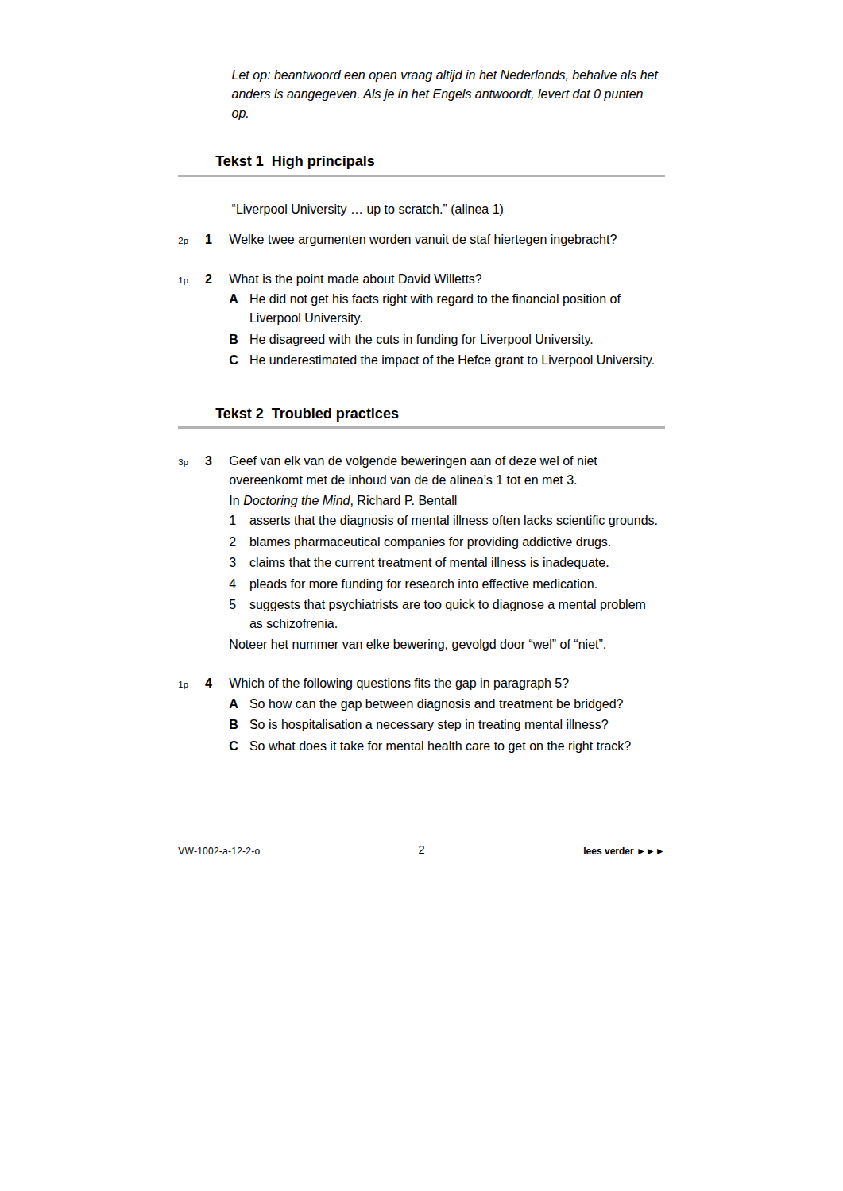Let op: beantwoord een open vraag altijd in het Nederlands, behalve als het anders is aangegeven. Als je in het Engels antwoordt, levert dat 0 punten op.
Tekst 1 High principals
“Liverpool University … up to scratch.” (alinea 1)
2p
1
Welke twee argumenten worden vanuit de staf hiertegen ingebracht?
1p
2
What is the point made about David Willetts?
A
He did not get his facts right with regard to the financial position of Liverpool University.
B
He disagreed with the cuts in funding for Liverpool University.
C
He underestimated the impact of the Hefce grant to Liverpool University.
Tekst 2 Troubled practices
3p
3
Geef van elk van de volgende beweringen aan of deze wel of niet overeenkomt met de inhoud van de de alinea’s 1 tot en met 3.
In Doctoring the Mind, Richard P. Bentall
1
asserts that the diagnosis of mental illness often lacks scientific grounds.
2
blames pharmaceutical companies for providing addictive drugs.
3
claims that the current treatment of mental illness is inadequate.
4
pleads for more funding for research into effective medication.
5
suggests that psychiatrists are too quick to diagnose a mental problem as schizofrenia.
Noteer het nummer van elke bewering, gevolgd door “wel” of “niet”.
1p
4
Which of the following questions fits the gap in paragraph 5?
A
So how can the gap between diagnosis and treatment be bridged?
B
So is hospitalisation a necessary step in treating mental illness?
C
So what does it take for mental health care to get on the right track?
VW-1002-a-12-2-o
2
lees verder ►►►